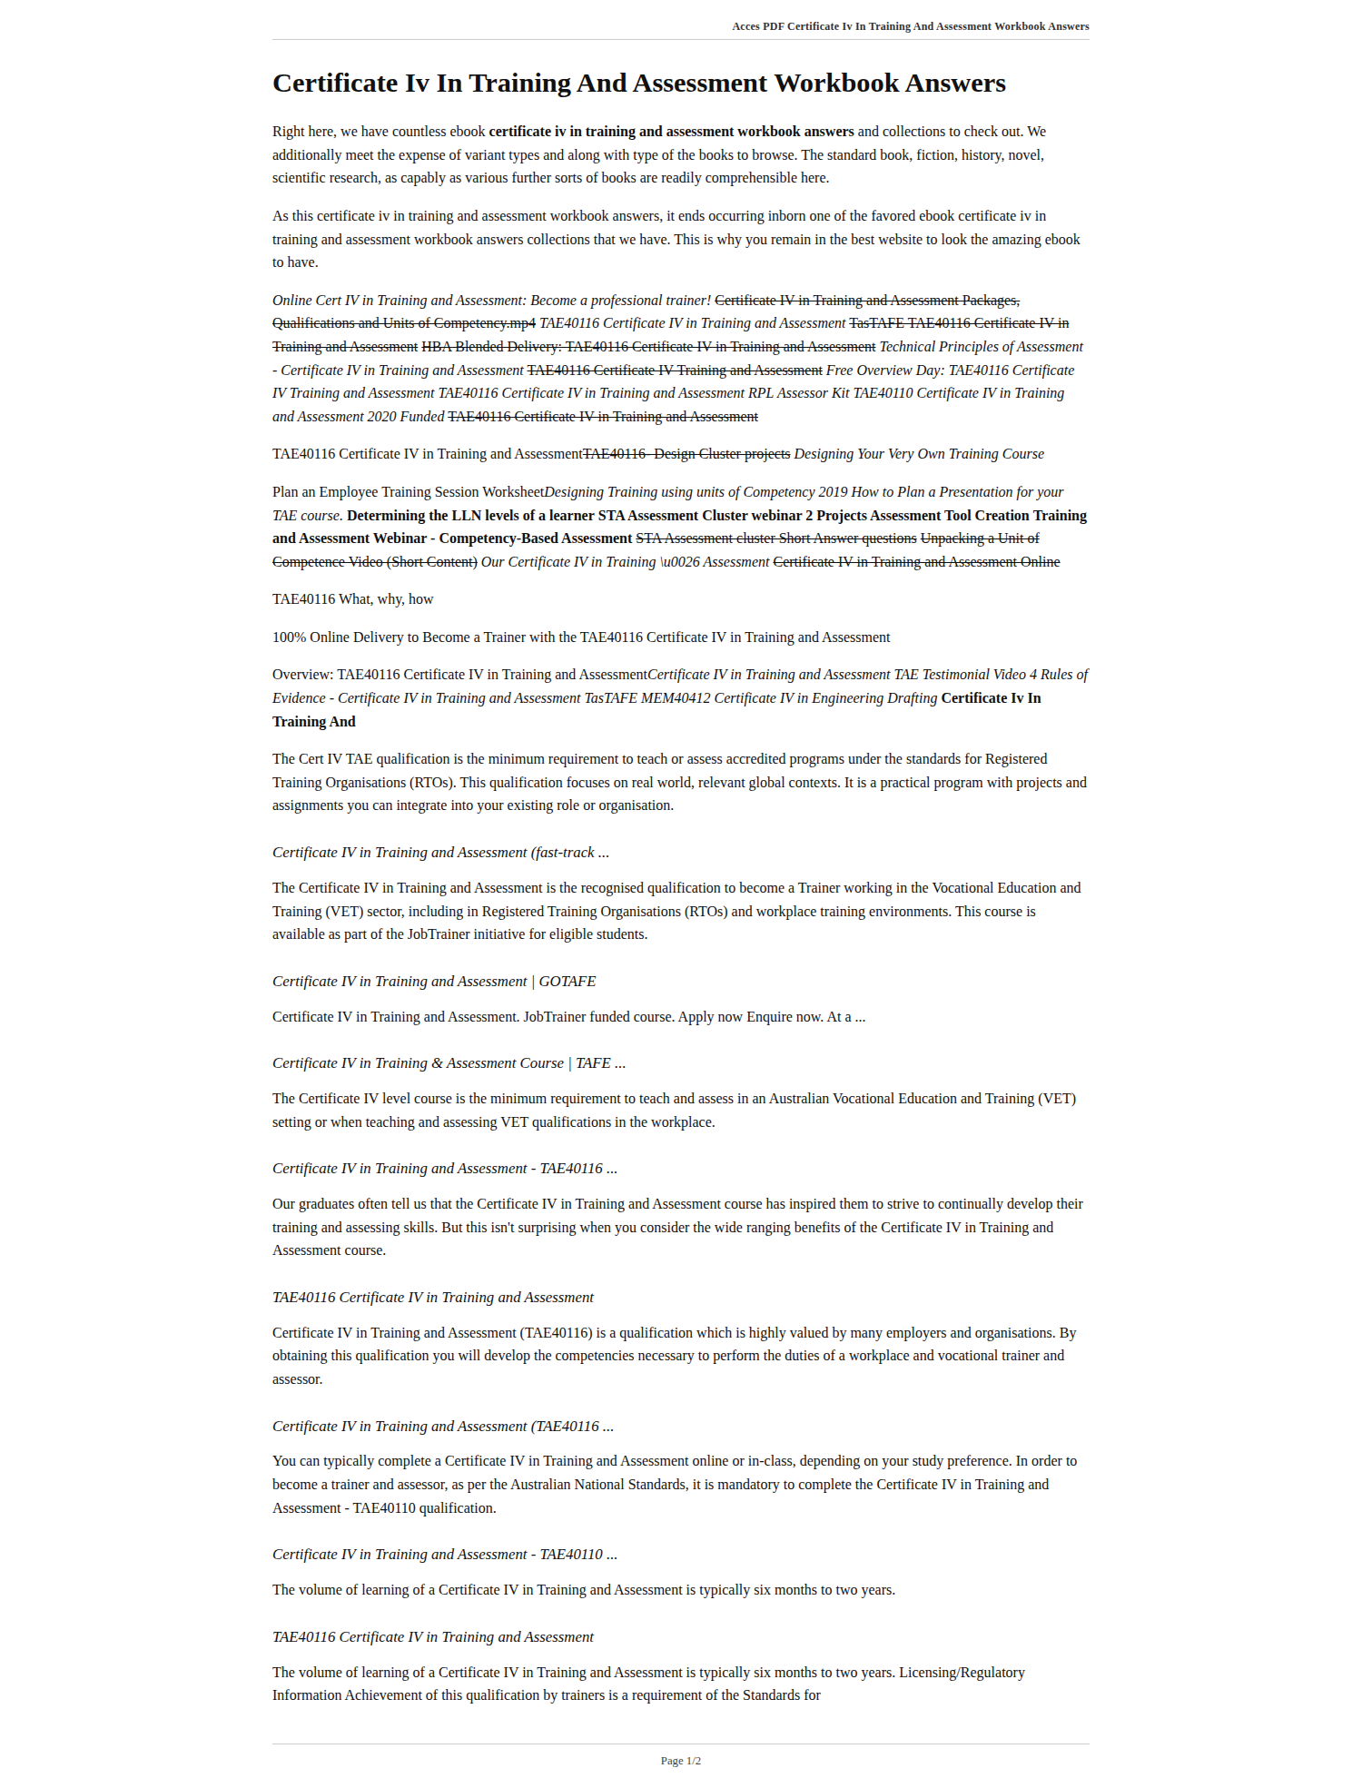Acces PDF Certificate Iv In Training And Assessment Workbook Answers
Certificate Iv In Training And Assessment Workbook Answers
Right here, we have countless ebook certificate iv in training and assessment workbook answers and collections to check out. We additionally meet the expense of variant types and along with type of the books to browse. The standard book, fiction, history, novel, scientific research, as capably as various further sorts of books are readily comprehensible here.
As this certificate iv in training and assessment workbook answers, it ends occurring inborn one of the favored ebook certificate iv in training and assessment workbook answers collections that we have. This is why you remain in the best website to look the amazing ebook to have.
Online Cert IV in Training and Assessment: Become a professional trainer! Certificate IV in Training and Assessment Packages, Qualifications and Units of Competency.mp4 TAE40116 Certificate IV in Training and Assessment TasTAFE TAE40116 Certificate IV in Training and Assessment HBA Blended Delivery: TAE40116 Certificate IV in Training and Assessment Technical Principles of Assessment - Certificate IV in Training and Assessment TAE40116 Certificate IV Training and Assessment Free Overview Day: TAE40116 Certificate IV Training and Assessment TAE40116 Certificate IV in Training and Assessment RPL Assessor Kit TAE40110 Certificate IV in Training and Assessment 2020 Funded TAE40116 Certificate IV in Training and Assessment
TAE40116 Certificate IV in Training and AssessmentTAE40116- Design Cluster projects Designing Your Very Own Training Course
Plan an Employee Training Session WorksheetDesigning Training using units of Competency 2019 How to Plan a Presentation for your TAE course. Determining the LLN levels of a learner STA Assessment Cluster webinar 2 Projects Assessment Tool Creation Training and Assessment Webinar - Competency-Based Assessment STA Assessment cluster Short Answer questions Unpacking a Unit of Competence Video (Short Content) Our Certificate IV in Training \u0026 Assessment Certificate IV in Training and Assessment Online
TAE40116 What, why, how
100% Online Delivery to Become a Trainer with the TAE40116 Certificate IV in Training and Assessment
Overview: TAE40116 Certificate IV in Training and AssessmentCertificate IV in Training and Assessment TAE Testimonial Video 4 Rules of Evidence - Certificate IV in Training and Assessment TasTAFE MEM40412 Certificate IV in Engineering Drafting Certificate Iv In Training And
The Cert IV TAE qualification is the minimum requirement to teach or assess accredited programs under the standards for Registered Training Organisations (RTOs). This qualification focuses on real world, relevant global contexts. It is a practical program with projects and assignments you can integrate into your existing role or organisation.
Certificate IV in Training and Assessment (fast-track ...
The Certificate IV in Training and Assessment is the recognised qualification to become a Trainer working in the Vocational Education and Training (VET) sector, including in Registered Training Organisations (RTOs) and workplace training environments. This course is available as part of the JobTrainer initiative for eligible students.
Certificate IV in Training and Assessment | GOTAFE
Certificate IV in Training and Assessment. JobTrainer funded course. Apply now Enquire now. At a ...
Certificate IV in Training & Assessment Course | TAFE ...
The Certificate IV level course is the minimum requirement to teach and assess in an Australian Vocational Education and Training (VET) setting or when teaching and assessing VET qualifications in the workplace.
Certificate IV in Training and Assessment - TAE40116 ...
Our graduates often tell us that the Certificate IV in Training and Assessment course has inspired them to strive to continually develop their training and assessing skills. But this isn't surprising when you consider the wide ranging benefits of the Certificate IV in Training and Assessment course.
TAE40116 Certificate IV in Training and Assessment
Certificate IV in Training and Assessment (TAE40116) is a qualification which is highly valued by many employers and organisations. By obtaining this qualification you will develop the competencies necessary to perform the duties of a workplace and vocational trainer and assessor.
Certificate IV in Training and Assessment (TAE40116 ...
You can typically complete a Certificate IV in Training and Assessment online or in-class, depending on your study preference. In order to become a trainer and assessor, as per the Australian National Standards, it is mandatory to complete the Certificate IV in Training and Assessment - TAE40110 qualification.
Certificate IV in Training and Assessment - TAE40110 ...
The volume of learning of a Certificate IV in Training and Assessment is typically six months to two years.
TAE40116 Certificate IV in Training and Assessment
The volume of learning of a Certificate IV in Training and Assessment is typically six months to two years. Licensing/Regulatory Information Achievement of this qualification by trainers is a requirement of the Standards for
Page 1/2